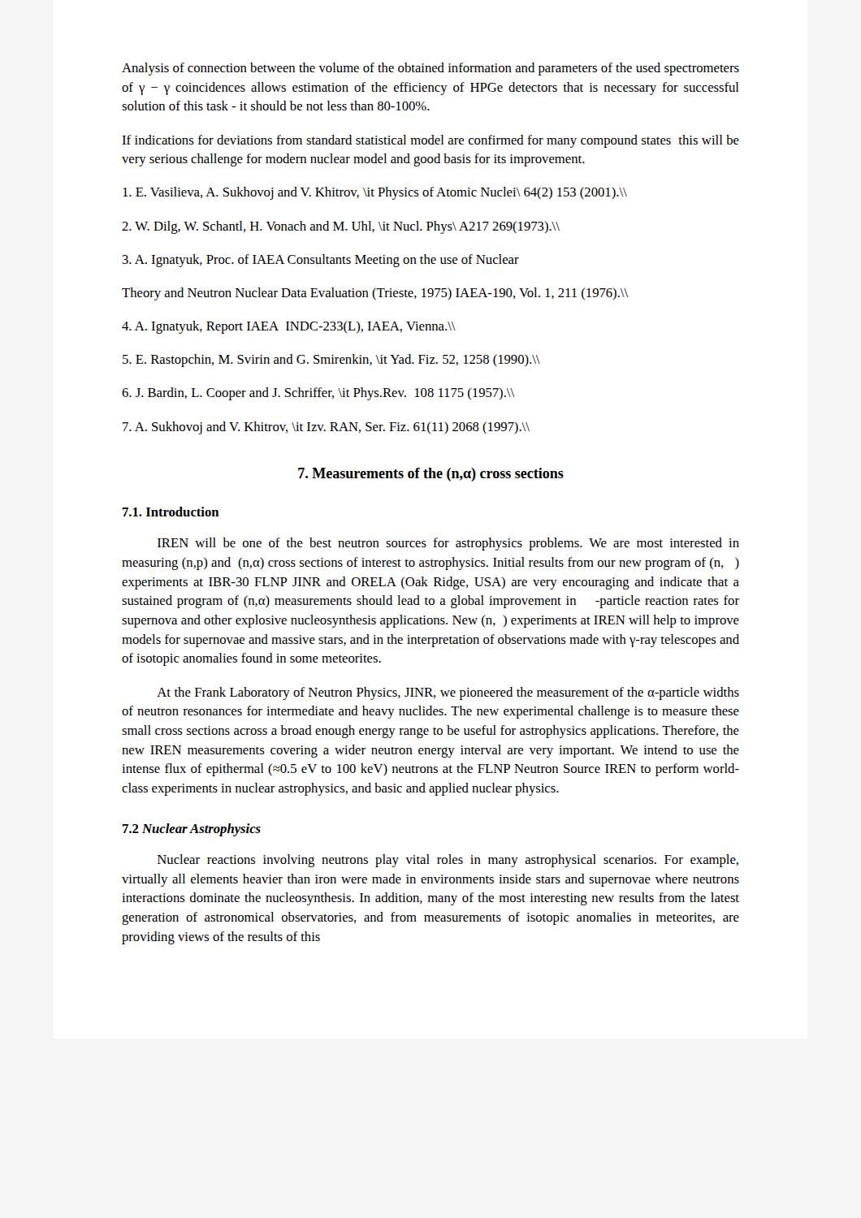Analysis of connection between the volume of the obtained information and parameters of the used spectrometers of γ − γ coincidences allows estimation of the efficiency of HPGe detectors that is necessary for successful solution of this task - it should be not less than 80-100%.
If indications for deviations from standard statistical model are confirmed for many compound states this will be very serious challenge for modern nuclear model and good basis for its improvement.
1. E. Vasilieva, A. Sukhovoj and V. Khitrov, \it Physics of Atomic Nuclei\ 64(2) 153 (2001).\\
2. W. Dilg, W. Schantl, H. Vonach and M. Uhl, \it Nucl. Phys\ A217 269(1973).\\
3. A. Ignatyuk, Proc. of IAEA Consultants Meeting on the use of Nuclear
Theory and Neutron Nuclear Data Evaluation (Trieste, 1975) IAEA-190, Vol. 1, 211 (1976).\\
4. A. Ignatyuk, Report IAEA INDC-233(L), IAEA, Vienna.\\
5. E. Rastopchin, M. Svirin and G. Smirenkin, \it Yad. Fiz. 52, 1258 (1990).\\
6. J. Bardin, L. Cooper and J. Schriffer, \it Phys.Rev. 108 1175 (1957).\\
7. A. Sukhovoj and V. Khitrov, \it Izv. RAN, Ser. Fiz. 61(11) 2068 (1997).\\
7. Measurements of the (n,α) cross sections
7.1. Introduction
IREN will be one of the best neutron sources for astrophysics problems. We are most interested in measuring (n,p) and (n,α) cross sections of interest to astrophysics. Initial results from our new program of (n, ) experiments at IBR-30 FLNP JINR and ORELA (Oak Ridge, USA) are very encouraging and indicate that a sustained program of (n,α) measurements should lead to a global improvement in -particle reaction rates for supernova and other explosive nucleosynthesis applications. New (n, ) experiments at IREN will help to improve models for supernovae and massive stars, and in the interpretation of observations made with γ-ray telescopes and of isotopic anomalies found in some meteorites.
At the Frank Laboratory of Neutron Physics, JINR, we pioneered the measurement of the α-particle widths of neutron resonances for intermediate and heavy nuclides. The new experimental challenge is to measure these small cross sections across a broad enough energy range to be useful for astrophysics applications. Therefore, the new IREN measurements covering a wider neutron energy interval are very important. We intend to use the intense flux of epithermal (≈0.5 eV to 100 keV) neutrons at the FLNP Neutron Source IREN to perform world-class experiments in nuclear astrophysics, and basic and applied nuclear physics.
7.2 Nuclear Astrophysics
Nuclear reactions involving neutrons play vital roles in many astrophysical scenarios. For example, virtually all elements heavier than iron were made in environments inside stars and supernovae where neutrons interactions dominate the nucleosynthesis. In addition, many of the most interesting new results from the latest generation of astronomical observatories, and from measurements of isotopic anomalies in meteorites, are providing views of the results of this